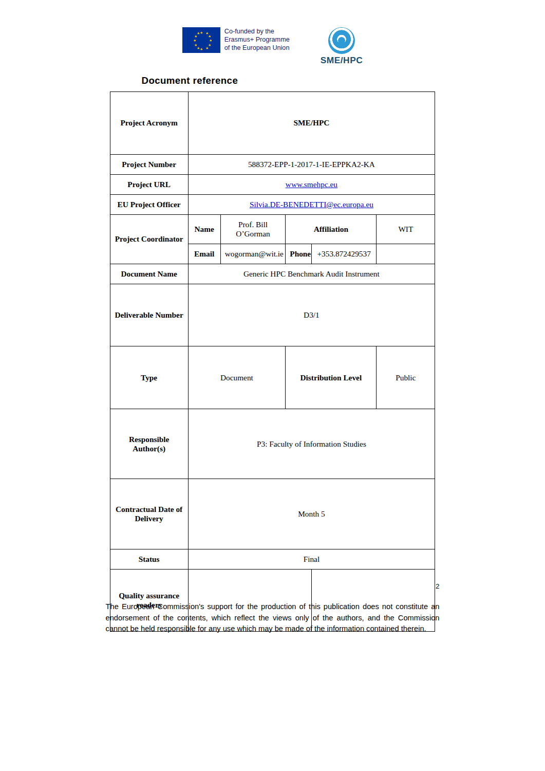★ ★ ★ ★ ★ ★ ★ ★ ★ ★ ★ ★
Co-funded by the
Erasmus+ Programme
of the European Union
SME/HPC
Document reference
| Project Acronym | SME/HPC |
| Project Number | 588372-EPP-1-2017-1-IE-EPPKA2-KA |
| Project URL | www.smehpc.eu |
| EU Project Officer | Silvia.DE-BENEDETTI@ec.europa.eu |
| Project Coordinator | Name | Prof. Bill O’Gorman | Affiliation | WIT |
| Email | wogorman@wit.ie | Phone | +353.872429537 | |
| Document Name | Generic HPC Benchmark Audit Instrument |
| Deliverable Number | D3/1 |
| Type | Document | Distribution Level | Public |
| Responsible Author(s) | P3: Faculty of Information Studies |
| Contractual Date of Delivery | Month 5 |
| Status | Final |
| Quality assurance readers | | |
2
The European Commission's support for the production of this publication does not constitute an endorsement of the contents, which reflect the views only of the authors, and the Commission cannot be held responsible for any use which may be made of the information contained therein.